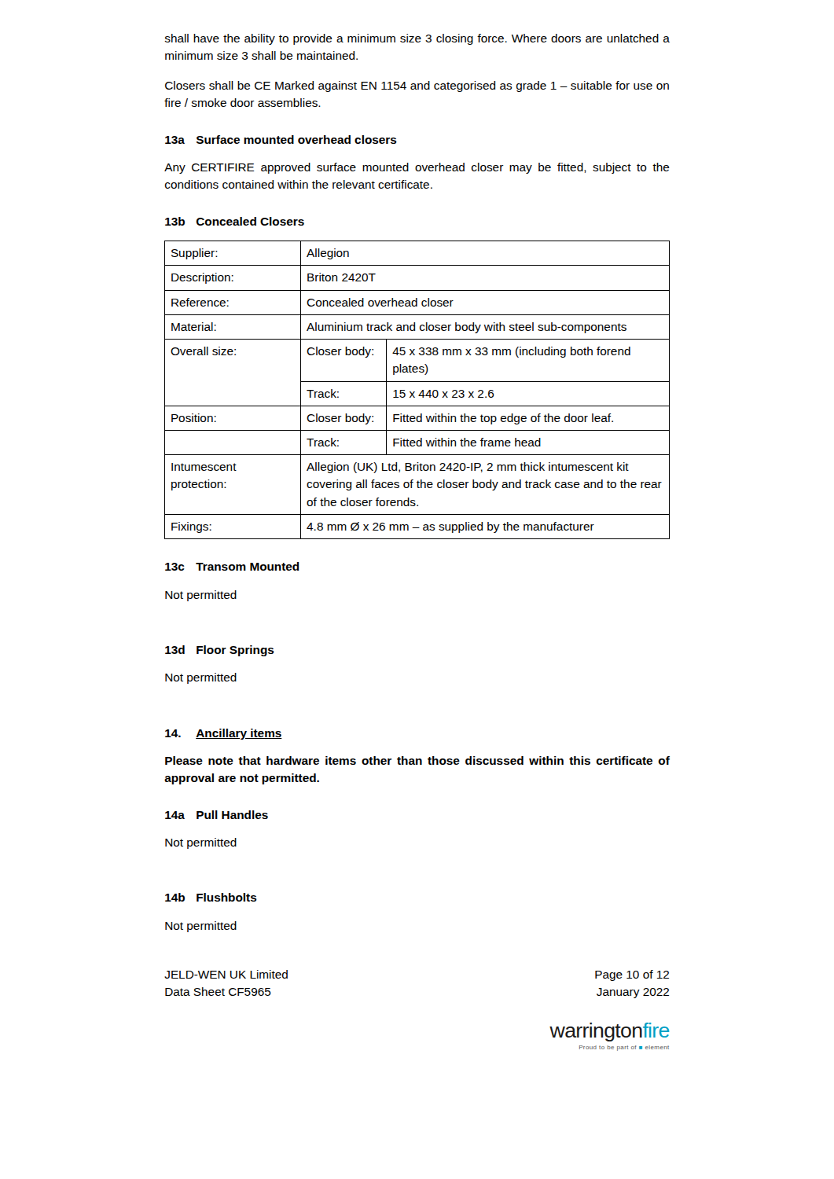shall have the ability to provide a minimum size 3 closing force. Where doors are unlatched a minimum size 3 shall be maintained.
Closers shall be CE Marked against EN 1154 and categorised as grade 1 – suitable for use on fire / smoke door assemblies.
13a Surface mounted overhead closers
Any CERTIFIRE approved surface mounted overhead closer may be fitted, subject to the conditions contained within the relevant certificate.
13b Concealed Closers
| Supplier: | Allegion |
| Description: | Briton 2420T |
| Reference: | Concealed overhead closer |
| Material: | Aluminium track and closer body with steel sub-components |
| Overall size: | Closer body: | 45 x 338 mm x 33 mm (including both forend plates) |
| Track: | 15 x 440 x 23 x 2.6 |
| Position: | Closer body: | Fitted within the top edge of the door leaf. |
| | Track: | Fitted within the frame head |
| Intumescent protection: | Allegion (UK) Ltd, Briton 2420-IP, 2 mm thick intumescent kit covering all faces of the closer body and track case and to the rear of the closer forends. |
| Fixings: | 4.8 mm Ø x 26 mm – as supplied by the manufacturer |
13c Transom Mounted
Not permitted
13d Floor Springs
Not permitted
14. Ancillary items
Please note that hardware items other than those discussed within this certificate of approval are not permitted.
14a Pull Handles
Not permitted
14b Flushbolts
Not permitted
| JELD-WEN UK Limited Data Sheet CF5965 | Page 10 of 12 January 2022 |
warrington fire
Proud to be part of ■ element